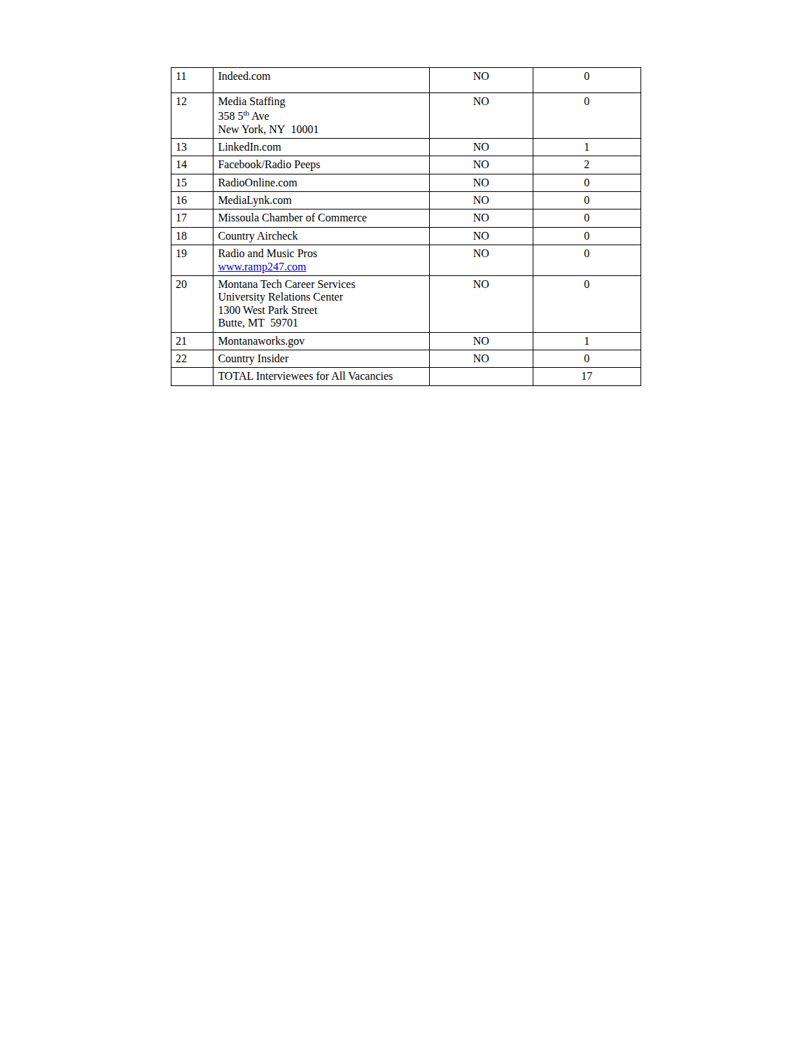| 11 | Indeed.com | NO | 0 |
| 12 | Media Staffing 358 5 th Ave New York, NY 10001 | NO | 0 |
| 13 | LinkedIn.com | NO | 1 |
| 14 | Facebook/Radio Peeps | NO | 2 |
| 15 | RadioOnline.com | NO | 0 |
| 16 | MediaLynk.com | NO | 0 |
| 17 | Missoula Chamber of Commerce | NO | 0 |
| 18 | Country Aircheck | NO | 0 |
| 19 | Radio and Music Pros www.ramp247.com | NO | 0 |
| 20 | Montana Tech Career Services University Relations Center 1300 West Park Street Butte, MT 59701 | NO | 0 |
| 21 | Montanaworks.gov | NO | 1 |
| 22 | Country Insider | NO | 0 |
| | TOTAL Interviewees for All Vacancies | | 17 |